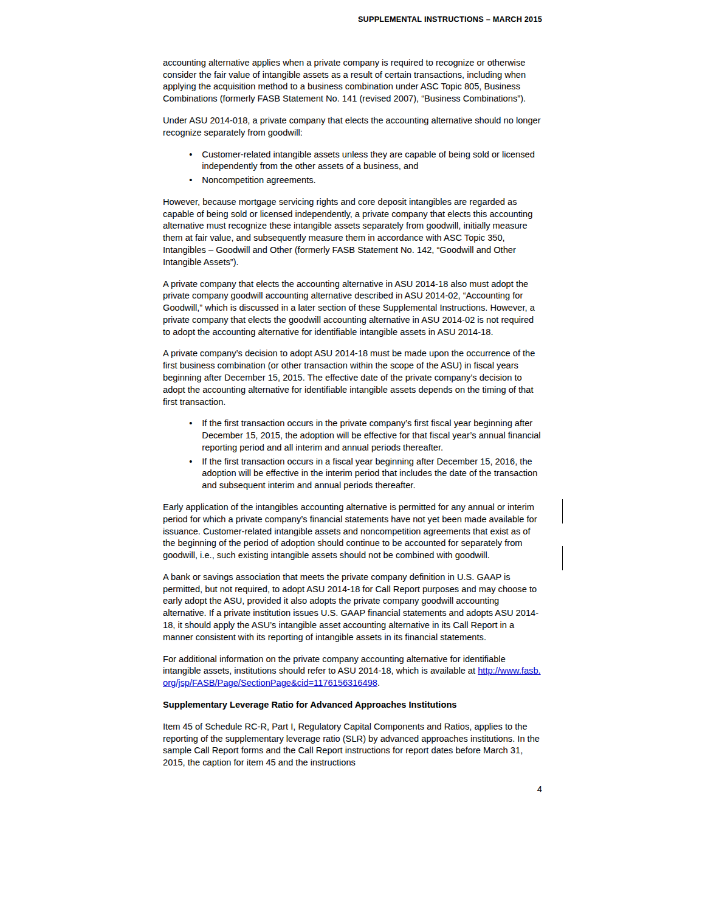SUPPLEMENTAL INSTRUCTIONS – MARCH 2015
accounting alternative applies when a private company is required to recognize or otherwise consider the fair value of intangible assets as a result of certain transactions, including when applying the acquisition method to a business combination under ASC Topic 805, Business Combinations (formerly FASB Statement No. 141 (revised 2007), “Business Combinations”).
Under ASU 2014-018, a private company that elects the accounting alternative should no longer recognize separately from goodwill:
Customer-related intangible assets unless they are capable of being sold or licensed independently from the other assets of a business, and
Noncompetition agreements.
However, because mortgage servicing rights and core deposit intangibles are regarded as capable of being sold or licensed independently, a private company that elects this accounting alternative must recognize these intangible assets separately from goodwill, initially measure them at fair value, and subsequently measure them in accordance with ASC Topic 350, Intangibles – Goodwill and Other (formerly FASB Statement No. 142, “Goodwill and Other Intangible Assets”).
A private company that elects the accounting alternative in ASU 2014-18 also must adopt the private company goodwill accounting alternative described in ASU 2014-02, “Accounting for Goodwill,” which is discussed in a later section of these Supplemental Instructions. However, a private company that elects the goodwill accounting alternative in ASU 2014-02 is not required to adopt the accounting alternative for identifiable intangible assets in ASU 2014-18.
A private company’s decision to adopt ASU 2014-18 must be made upon the occurrence of the first business combination (or other transaction within the scope of the ASU) in fiscal years beginning after December 15, 2015. The effective date of the private company’s decision to adopt the accounting alternative for identifiable intangible assets depends on the timing of that first transaction.
If the first transaction occurs in the private company’s first fiscal year beginning after December 15, 2015, the adoption will be effective for that fiscal year’s annual financial reporting period and all interim and annual periods thereafter.
If the first transaction occurs in a fiscal year beginning after December 15, 2016, the adoption will be effective in the interim period that includes the date of the transaction and subsequent interim and annual periods thereafter.
Early application of the intangibles accounting alternative is permitted for any annual or interim period for which a private company’s financial statements have not yet been made available for issuance. Customer-related intangible assets and noncompetition agreements that exist as of the beginning of the period of adoption should continue to be accounted for separately from goodwill, i.e., such existing intangible assets should not be combined with goodwill.
A bank or savings association that meets the private company definition in U.S. GAAP is permitted, but not required, to adopt ASU 2014-18 for Call Report purposes and may choose to early adopt the ASU, provided it also adopts the private company goodwill accounting alternative. If a private institution issues U.S. GAAP financial statements and adopts ASU 2014-18, it should apply the ASU’s intangible asset accounting alternative in its Call Report in a manner consistent with its reporting of intangible assets in its financial statements.
For additional information on the private company accounting alternative for identifiable intangible assets, institutions should refer to ASU 2014-18, which is available at http://www.fasb.org/jsp/FASB/Page/SectionPage&cid=1176156316498.
Supplementary Leverage Ratio for Advanced Approaches Institutions
Item 45 of Schedule RC-R, Part I, Regulatory Capital Components and Ratios, applies to the reporting of the supplementary leverage ratio (SLR) by advanced approaches institutions. In the sample Call Report forms and the Call Report instructions for report dates before March 31, 2015, the caption for item 45 and the instructions
4